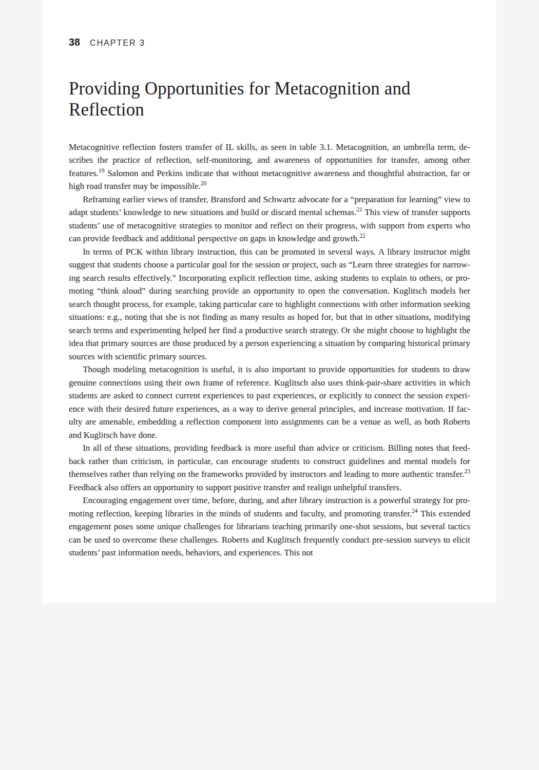38 Chapter 3
Providing Opportunities for Metacognition and Reflection
Metacognitive reflection fosters transfer of IL skills, as seen in table 3.1. Metacognition, an umbrella term, describes the practice of reflection, self-monitoring, and awareness of opportunities for transfer, among other features.19 Salomon and Perkins indicate that without metacognitive awareness and thoughtful abstraction, far or high road transfer may be impossible.20
Reframing earlier views of transfer, Bransford and Schwartz advocate for a “preparation for learning” view to adapt students’ knowledge to new situations and build or discard mental schemas.21 This view of transfer supports students’ use of metacognitive strategies to monitor and reflect on their progress, with support from experts who can provide feedback and additional perspective on gaps in knowledge and growth.22
In terms of PCK within library instruction, this can be promoted in several ways. A library instructor might suggest that students choose a particular goal for the session or project, such as “Learn three strategies for narrowing search results effectively.” Incorporating explicit reflection time, asking students to explain to others, or promoting “think aloud” during searching provide an opportunity to open the conversation. Kuglitsch models her search thought process, for example, taking particular care to highlight connections with other information seeking situations: e.g., noting that she is not finding as many results as hoped for, but that in other situations, modifying search terms and experimenting helped her find a productive search strategy. Or she might choose to highlight the idea that primary sources are those produced by a person experiencing a situation by comparing historical primary sources with scientific primary sources.
Though modeling metacognition is useful, it is also important to provide opportunities for students to draw genuine connections using their own frame of reference. Kuglitsch also uses think-pair-share activities in which students are asked to connect current experiences to past experiences, or explicitly to connect the session experience with their desired future experiences, as a way to derive general principles, and increase motivation. If faculty are amenable, embedding a reflection component into assignments can be a venue as well, as both Roberts and Kuglitsch have done.
In all of these situations, providing feedback is more useful than advice or criticism. Billing notes that feedback rather than criticism, in particular, can encourage students to construct guidelines and mental models for themselves rather than relying on the frameworks provided by instructors and leading to more authentic transfer.23 Feedback also offers an opportunity to support positive transfer and realign unhelpful transfers.
Encouraging engagement over time, before, during, and after library instruction is a powerful strategy for promoting reflection, keeping libraries in the minds of students and faculty, and promoting transfer.24 This extended engagement poses some unique challenges for librarians teaching primarily one-shot sessions, but several tactics can be used to overcome these challenges. Roberts and Kuglitsch frequently conduct pre-session surveys to elicit students’ past information needs, behaviors, and experiences. This not